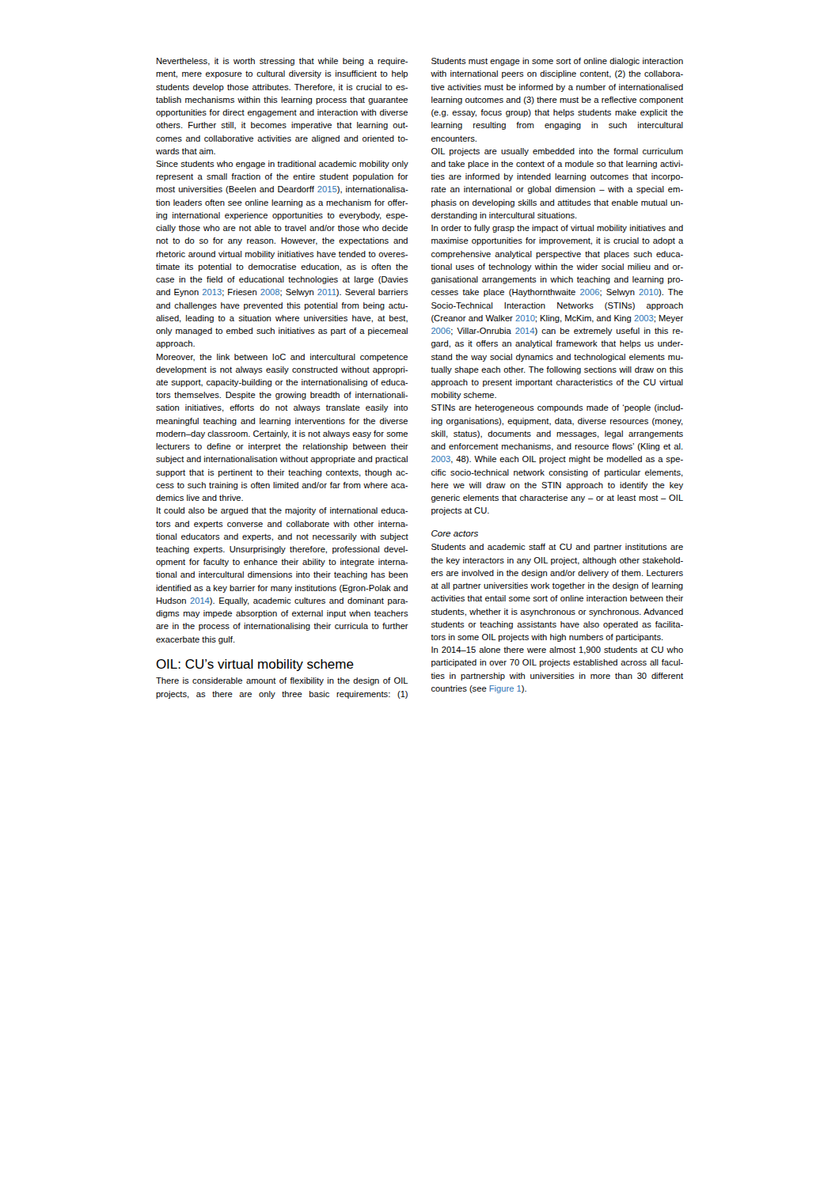Nevertheless, it is worth stressing that while being a requirement, mere exposure to cultural diversity is insufficient to help students develop those attributes. Therefore, it is crucial to establish mechanisms within this learning process that guarantee opportunities for direct engagement and interaction with diverse others. Further still, it becomes imperative that learning outcomes and collaborative activities are aligned and oriented towards that aim.
Since students who engage in traditional academic mobility only represent a small fraction of the entire student population for most universities (Beelen and Deardorff 2015), internationalisation leaders often see online learning as a mechanism for offering inter​national experience opportunities to everybody, especially those who are not able to travel and/or those who decide not to do so for any reason. However, the expectations and rhetoric around virtual mobility initiatives have tended to overestimate its potential to democratise education, as is often the case in the field of educational technologies at large (Davies and Eynon 2013; Friesen 2008; Selwyn 2011). Several barriers and challenges have prevented this potential from being actualised, leading to a situation where uni​versities have, at best, only managed to embed such initiatives as part of a piecemeal approach.
Moreover, the link between IoC and intercultural competence development is not always easily con​structed without appropriate support, capacity-build​ing or the internationalising of educators themselves. Despite the growing breadth of internationalisation initiatives, efforts do not always translate easily into meaningful teaching and learning interventions for the diverse modern–day classroom. Certainly, it is not always easy for some lecturers to define or interpret the relationship between their subject and internatio​nalisation without appropriate and practical support that is pertinent to their teaching contexts, though access to such training is often limited and/or far from where academics live and thrive.
It could also be argued that the majority of inter​national educators and experts converse and collaborate with other international educators and experts, and not necessarily with subject teaching experts. Unsurpris​ingly therefore, professional development for faculty to enhance their ability to integrate international and intercultural dimensions into their teaching has been identified as a key barrier for many institutions (Egron-Polak and Hudson 2014). Equally, academic cultures and dominant paradigms may impede absorp​tion of external input when teachers are in the process of internationalising their curricula to further exacer​bate this gulf.
OIL: CU’s virtual mobility scheme
There is considerable amount of flexibility in the design of OIL projects, as there are only three basic requirements: (1) Students must engage in some sort of online dialogic interaction with international peers on discipline content, (2) the collaborative activities must be informed by a number of internationalised learning outcomes and (3) there must be a reflective component (e.g. essay, focus group) that helps students make explicit the learning resulting from engaging in such intercultural encounters.
OIL projects are usually embedded into the formal curriculum and take place in the context of a module so that learning activities are informed by intended learning outcomes that incorporate an international or global dimension – with a special emphasis on developing skills and attitudes that enable mutual understanding in intercultural situations.
In order to fully grasp the impact of virtual mobility initiatives and maximise opportunities for improve​ment, it is crucial to adopt a comprehensive analytical perspective that places such educational uses of technology within the wider social milieu and organisational arrangements in which teaching and learning processes take place (Haythornthwaite 2006; Selwyn 2010). The Socio-Technical Interaction Networks (STINs) approach (Creanor and Walker 2010; Kling, McKim, and King 2003; Meyer 2006; Villar-Onrubia 2014) can be extremely useful in this regard, as it offers an analytical framework that helps us understand the way social dynamics and technological elements mutually shape each other. The following sections will draw on this approach to present important characteristics of the CU virtual mobility scheme.
STINs are heterogeneous compounds made of ‘people (including organisations), equipment, data, diverse resources (money, skill, status), documents and messages, legal arrangements and enforcement mechanisms, and resource flows’ (Kling et al. 2003, 48). While each OIL project might be modelled as a specific socio-technical network consisting of particular elements, here we will draw on the STIN approach to identify the key generic elements that characterise any – or at least most – OIL projects at CU.
Core actors
Students and academic staff at CU and partner insti​tutions are the key interactors in any OIL project, although other stakeholders are involved in the design and/or delivery of them. Lecturers at all partner univer​sities work together in the design of learning activities that entail some sort of online interaction between their students, whether it is asynchronous or synchronous. Advanced students or teaching assistants have also operated as facilitators in some OIL projects with high numbers of participants.
In 2014–15 alone there were almost 1,900 students at CU who participated in over 70 OIL projects estab​lished across all faculties in partnership with universities in more than 30 different countries (see Figure 1).